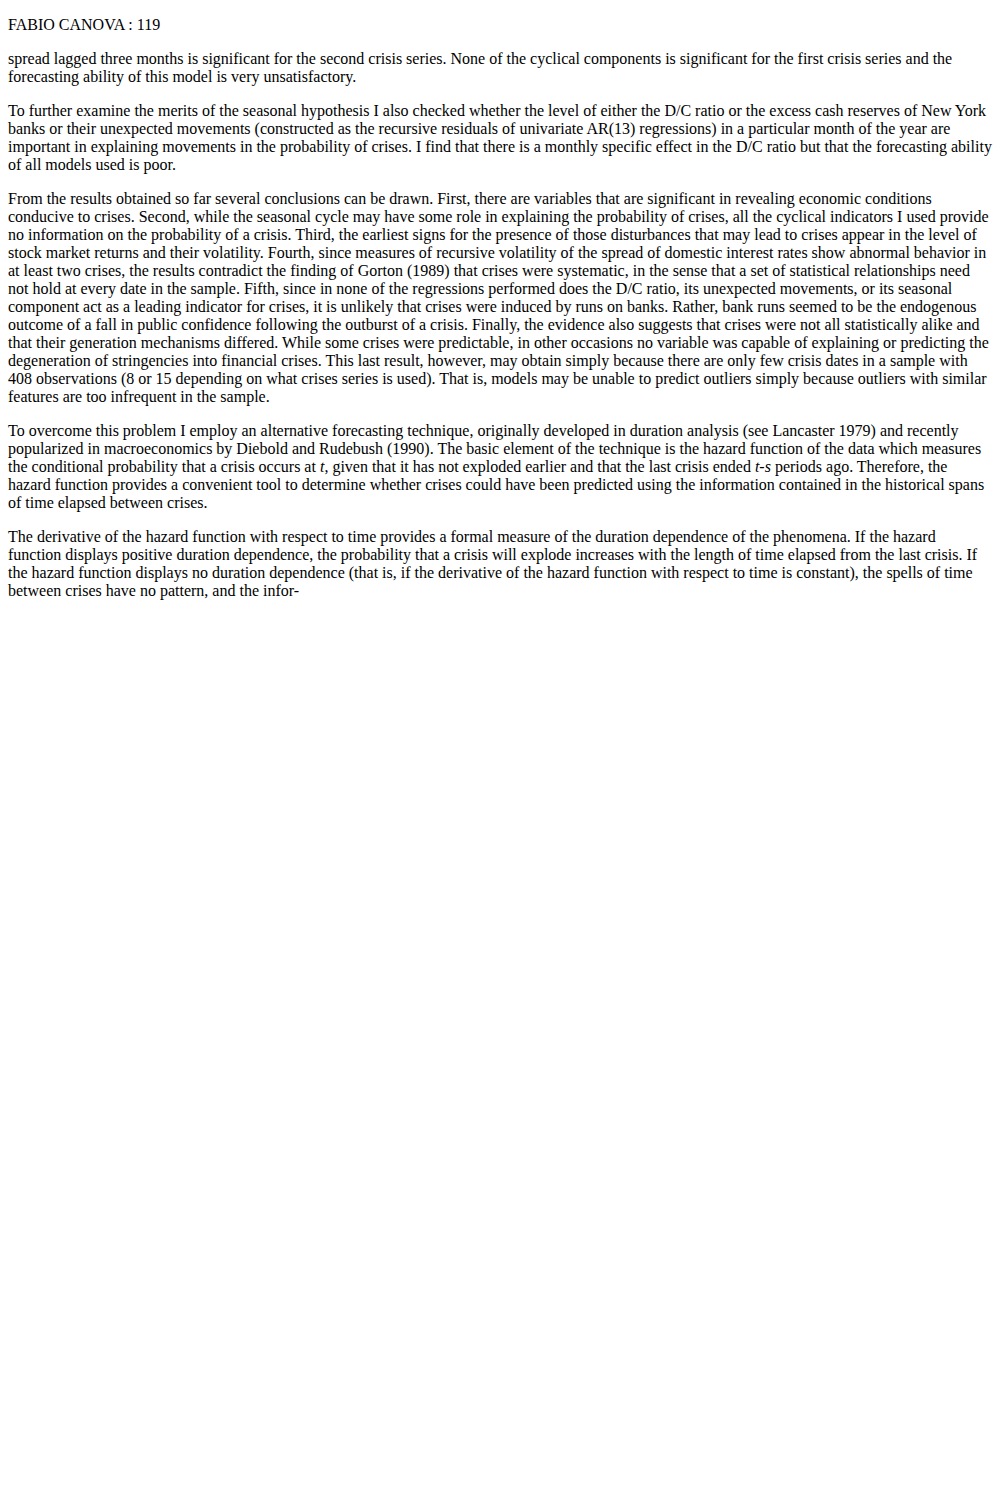FABIO CANOVA : 119
spread lagged three months is significant for the second crisis series. None of the cyclical components is significant for the first crisis series and the forecasting ability of this model is very unsatisfactory.
To further examine the merits of the seasonal hypothesis I also checked whether the level of either the D/C ratio or the excess cash reserves of New York banks or their unexpected movements (constructed as the recursive residuals of univariate AR(13) regressions) in a particular month of the year are important in explaining movements in the probability of crises. I find that there is a monthly specific effect in the D/C ratio but that the forecasting ability of all models used is poor.
From the results obtained so far several conclusions can be drawn. First, there are variables that are significant in revealing economic conditions conducive to crises. Second, while the seasonal cycle may have some role in explaining the probability of crises, all the cyclical indicators I used provide no information on the probability of a crisis. Third, the earliest signs for the presence of those disturbances that may lead to crises appear in the level of stock market returns and their volatility. Fourth, since measures of recursive volatility of the spread of domestic interest rates show abnormal behavior in at least two crises, the results contradict the finding of Gorton (1989) that crises were systematic, in the sense that a set of statistical relationships need not hold at every date in the sample. Fifth, since in none of the regressions performed does the D/C ratio, its unexpected movements, or its seasonal component act as a leading indicator for crises, it is unlikely that crises were induced by runs on banks. Rather, bank runs seemed to be the endogenous outcome of a fall in public confidence following the outburst of a crisis. Finally, the evidence also suggests that crises were not all statistically alike and that their generation mechanisms differed. While some crises were predictable, in other occasions no variable was capable of explaining or predicting the degeneration of stringencies into financial crises. This last result, however, may obtain simply because there are only few crisis dates in a sample with 408 observations (8 or 15 depending on what crises series is used). That is, models may be unable to predict outliers simply because outliers with similar features are too infrequent in the sample.
To overcome this problem I employ an alternative forecasting technique, originally developed in duration analysis (see Lancaster 1979) and recently popularized in macroeconomics by Diebold and Rudebush (1990). The basic element of the technique is the hazard function of the data which measures the conditional probability that a crisis occurs at t, given that it has not exploded earlier and that the last crisis ended t-s periods ago. Therefore, the hazard function provides a convenient tool to determine whether crises could have been predicted using the information contained in the historical spans of time elapsed between crises.
The derivative of the hazard function with respect to time provides a formal measure of the duration dependence of the phenomena. If the hazard function displays positive duration dependence, the probability that a crisis will explode increases with the length of time elapsed from the last crisis. If the hazard function displays no duration dependence (that is, if the derivative of the hazard function with respect to time is constant), the spells of time between crises have no pattern, and the infor-